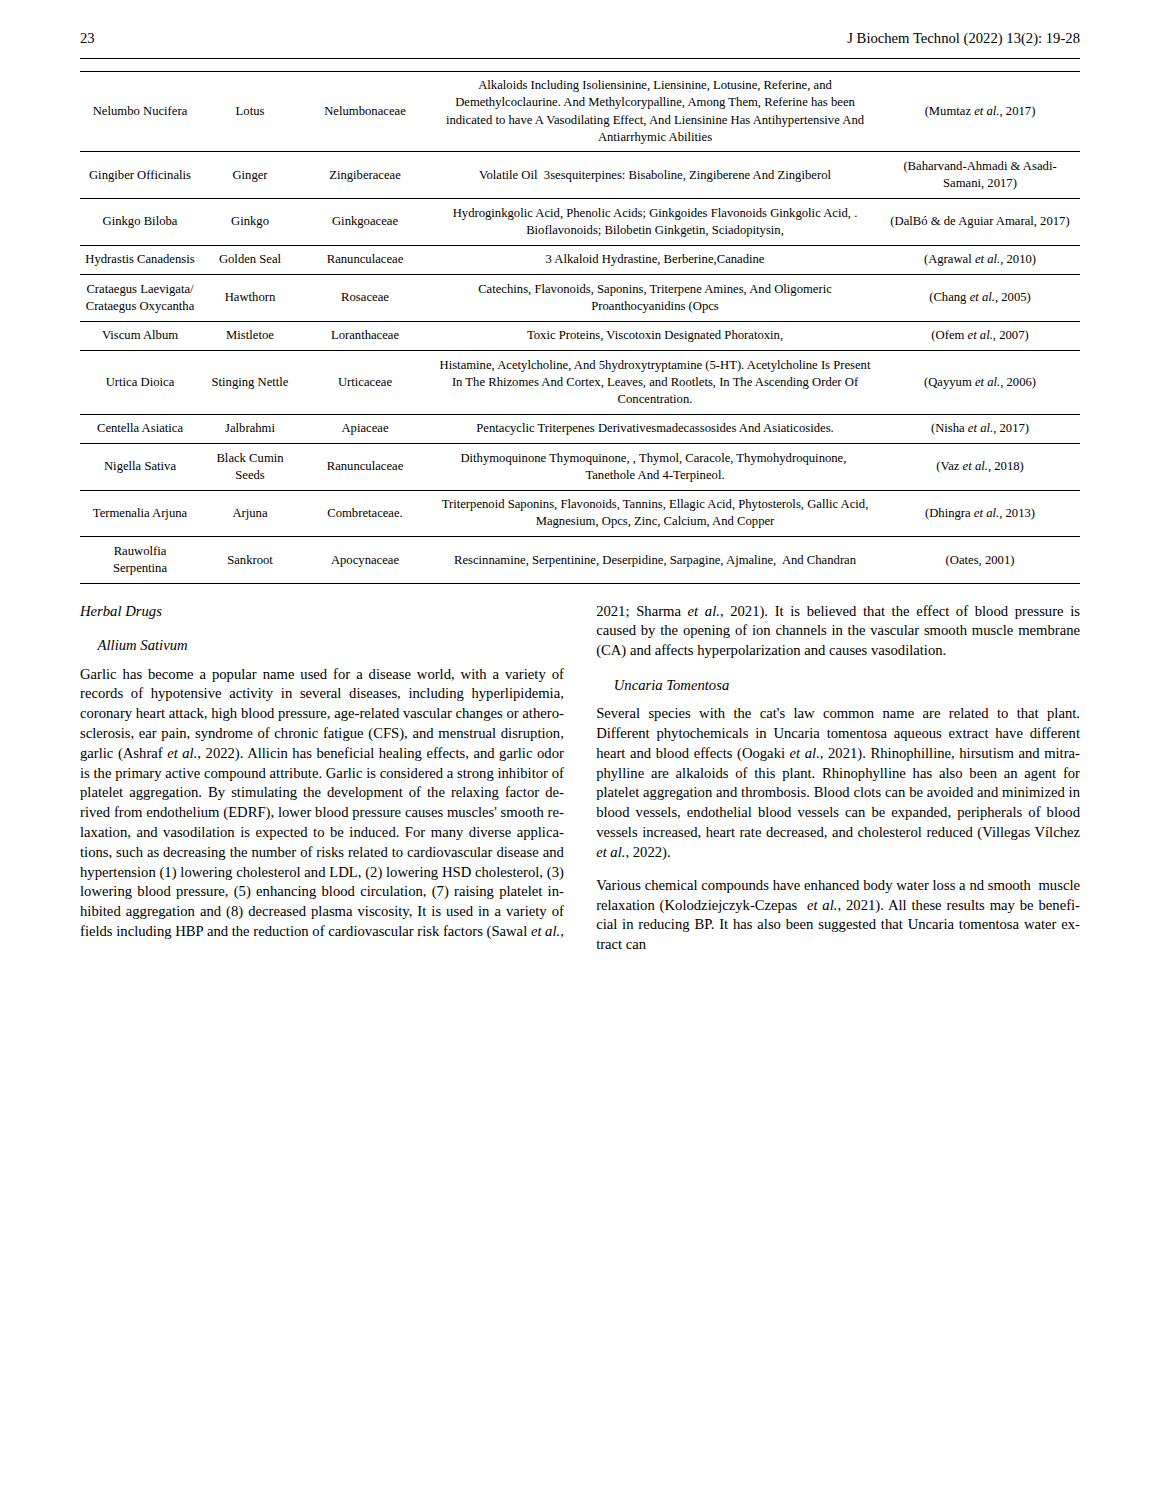23 J Biochem Technol (2022) 13(2): 19-28
| Nelumbo Nucifera | Lotus | Nelumbonaceae | Alkaloids Including Isoliensinine, Liensinine, Lotusine, Referine, and Demethylcoclaurine. And Methylcorypalline, Among Them, Referine has been indicated to have A Vasodilating Effect, And Liensinine Has Antihypertensive And Antiarrhymic Abilities | (Mumtaz et al. , 2017) |
| Gingiber Officinalis | Ginger | Zingiberaceae | Volatile Oil 3sesquiterpines: Bisaboline, Zingiberene And Zingiberol | (Baharvand-Ahmadi & Asadi-Samani, 2017) |
| Ginkgo Biloba | Ginkgo | Ginkgoaceae | Hydroginkgolic Acid, Phenolic Acids; Ginkgoides Flavonoids Ginkgolic Acid, . Bioflavonoids; Bilobetin Ginkgetin, Sciadopitysin, | (DalBó & de Aguiar Amaral, 2017) |
| Hydrastis Canadensis | Golden Seal | Ranunculaceae | 3 Alkaloid Hydrastine, Berberine,Canadine | (Agrawal et al. , 2010) |
| Crataegus Laevigata/ Crataegus Oxycantha | Hawthorn | Rosaceae | Catechins, Flavonoids, Saponins, Triterpene Amines, And Oligomeric Proanthocyanidins (Opcs | (Chang et al. , 2005) |
| Viscum Album | Mistletoe | Loranthaceae | Toxic Proteins, Viscotoxin Designated Phoratoxin, | (Ofem et al. , 2007) |
| Urtica Dioica | Stinging Nettle | Urticaceae | Histamine, Acetylcholine, And 5hydroxytryptamine (5-HT). Acetylcholine Is Present In The Rhizomes And Cortex, Leaves, and Rootlets, In The Ascending Order Of Concentration. | (Qayyum et al. , 2006) |
| Centella Asiatica | Jalbrahmi | Apiaceae | Pentacyclic Triterpenes Derivativesmadecassosides And Asiaticosides. | (Nisha et al. , 2017) |
| Nigella Sativa | Black Cumin Seeds | Ranunculaceae | Dithymoquinone Thymoquinone, , Thymol, Caracole, Thymohydroquinone, Tanethole And 4-Terpineol. | (Vaz et al. , 2018) |
| Termenalia Arjuna | Arjuna | Combretaceae. | Triterpenoid Saponins, Flavonoids, Tannins, Ellagic Acid, Phytosterols, Gallic Acid, Magnesium, Opcs, Zinc, Calcium, And Copper | (Dhingra et al. , 2013) |
| Rauwolfia Serpentina | Sankroot | Apocynaceae | Rescinnamine, Serpentinine, Deserpidine, Sarpagine, Ajmaline, And Chandran | (Oates, 2001) |
Herbal Drugs
Allium Sativum
Garlic has become a popular name used for a disease world, with a variety of records of hypotensive activity in several diseases, including hyperlipidemia, coronary heart attack, high blood pressure, age-related vascular changes or atherosclerosis, ear pain, syndrome of chronic fatigue (CFS), and menstrual disruption, garlic (Ashraf et al., 2022). Allicin has beneficial healing effects, and garlic odor is the primary active compound attribute. Garlic is considered a strong inhibitor of platelet aggregation. By stimulating the development of the relaxing factor derived from endothelium (EDRF), lower blood pressure causes muscles' smooth relaxation, and vasodilation is expected to be induced. For many diverse applications, such as decreasing the number of risks related to cardiovascular disease and hypertension (1) lowering cholesterol and LDL, (2) lowering HSD cholesterol, (3) lowering blood pressure, (5) enhancing blood circulation, (7) raising platelet inhibited aggregation and (8) decreased plasma viscosity, It is used in a variety of fields including HBP and the reduction of cardiovascular risk factors (Sawal et al., 2021; Sharma et al., 2021). It is believed that the effect of blood pressure is caused by the opening of ion channels in the vascular smooth muscle membrane (CA) and affects hyperpolarization and causes vasodilation.
Uncaria Tomentosa
Several species with the cat's law common name are related to that plant. Different phytochemicals in Uncaria tomentosa aqueous extract have different heart and blood effects (Oogaki et al., 2021). Rhinophilline, hirsutism and mitraphylline are alkaloids of this plant. Rhinophylline has also been an agent for platelet aggregation and thrombosis. Blood clots can be avoided and minimized in blood vessels, endothelial blood vessels can be expanded, peripherals of blood vessels increased, heart rate decreased, and cholesterol reduced (Villegas Vílchez et al., 2022).
Various chemical compounds have enhanced body water loss a nd smooth muscle relaxation (Kolodziejczyk-Czepas et al., 2021). All these results may be beneficial in reducing BP. It has also been suggested that Uncaria tomentosa water extract can